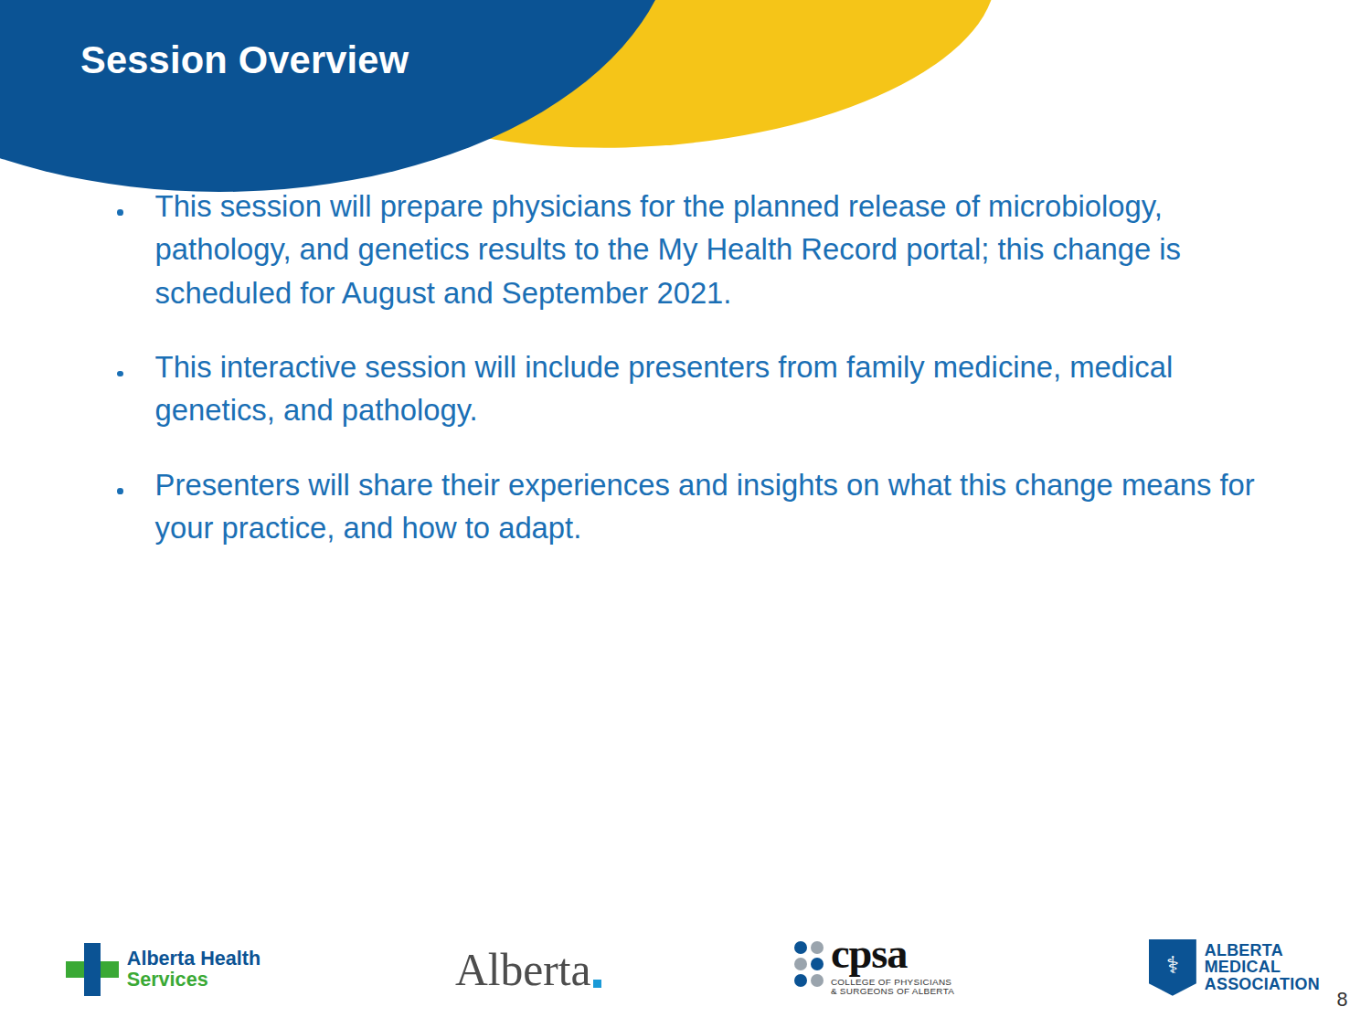Session Overview
This session will prepare physicians for the planned release of microbiology, pathology, and genetics results to the My Health Record portal; this change is scheduled for August and September 2021.
This interactive session will include presenters from family medicine, medical genetics, and pathology.
Presenters will share their experiences and insights on what this change means for your practice, and how to adapt.
Alberta Health
Services
Alberta
cpsa
COLLEGE OF PHYSICIANS
& SURGEONS OF ALBERTA
ALBERTA
MEDICAL
ASSOCIATION
8